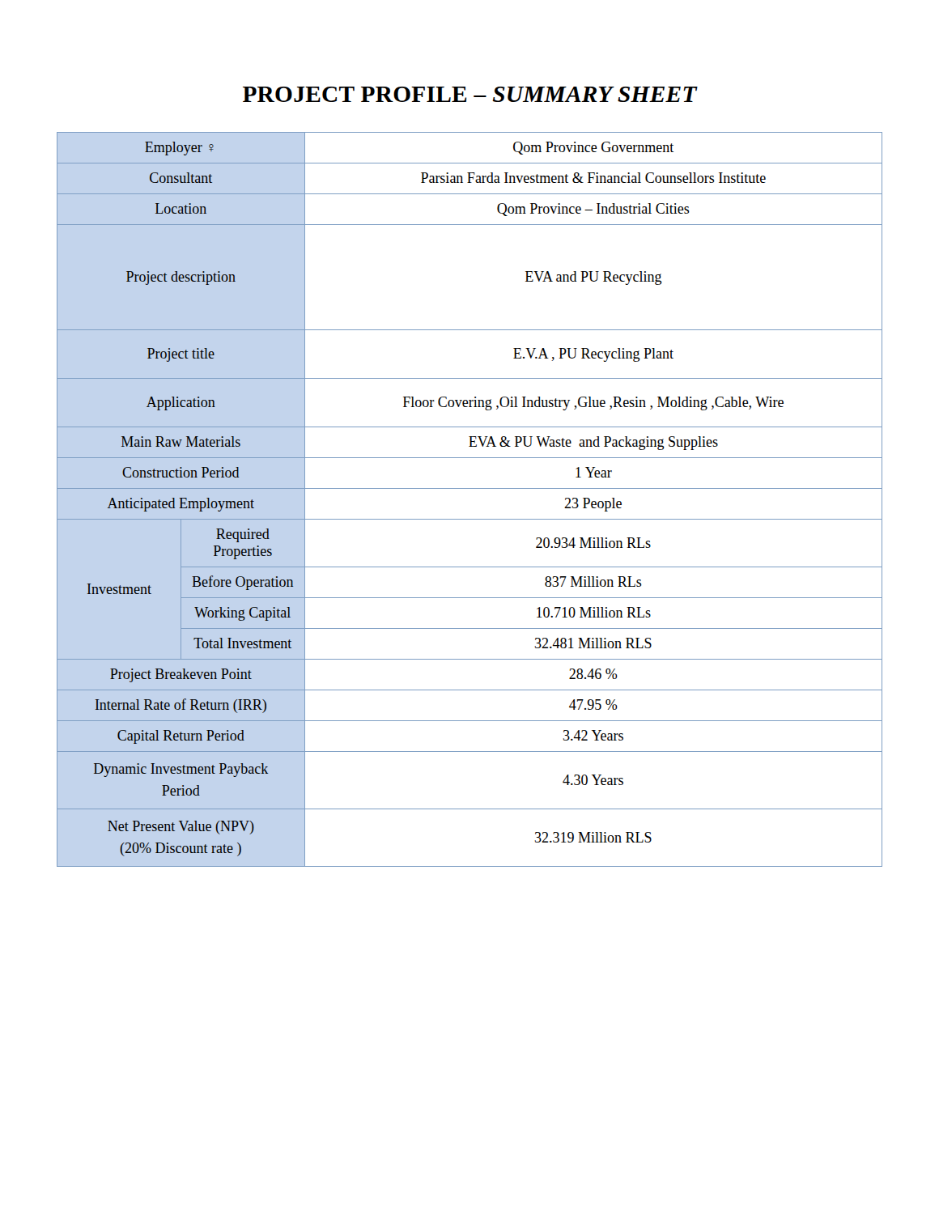PROJECT PROFILE – SUMMARY SHEET
| Employer ♀ | Qom Province Government |
| Consultant | Parsian Farda Investment & Financial Counsellors Institute |
| Location | Qom Province – Industrial Cities |
| Project description | EVA and PU Recycling |
| Project title | E.V.A , PU Recycling Plant |
| Application | Floor Covering ,Oil Industry ,Glue ,Resin , Molding ,Cable, Wire |
| Main Raw Materials | EVA & PU Waste and Packaging Supplies |
| Construction Period | 1 Year |
| Anticipated Employment | 23 People |
| Investment | Required Properties | 20.934 Million RLs |
| Before Operation | 837 Million RLs |
| Working Capital | 10.710 Million RLs |
| Total Investment | 32.481 Million RLS |
| Project Breakeven Point | 28.46 % |
| Internal Rate of Return (IRR) | 47.95 % |
| Capital Return Period | 3.42 Years |
| Dynamic Investment Payback Period | 4.30 Years |
| Net Present Value (NPV) (20% Discount rate ) | 32.319 Million RLS |